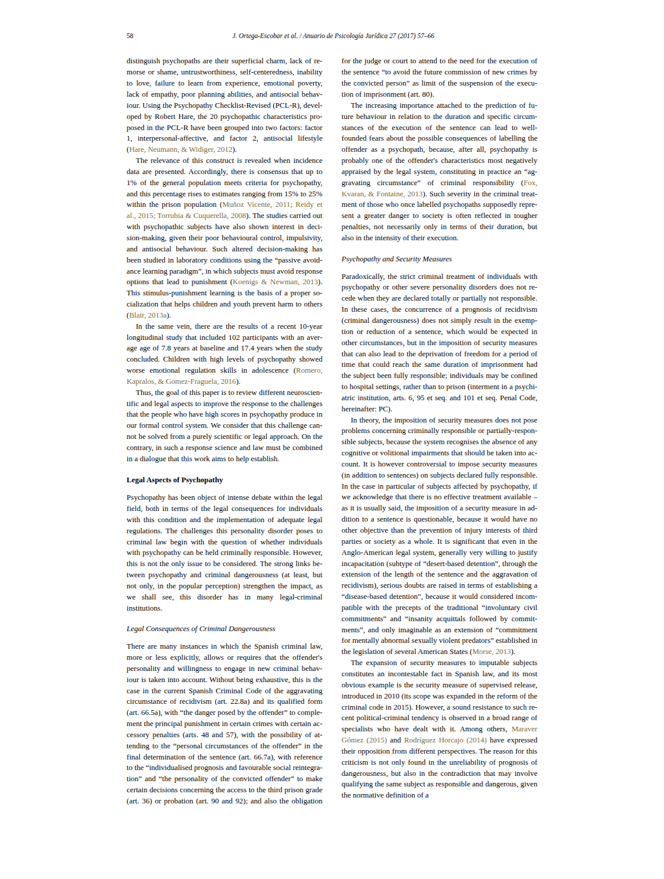58 J. Ortega-Escobar et al. / Anuario de Psicología Jurídica 27 (2017) 57–66
distinguish psychopaths are their superficial charm, lack of remorse or shame, untrustworthiness, self-centeredness, inability to love, failure to learn from experience, emotional poverty, lack of empathy, poor planning abilities, and antisocial behaviour. Using the Psychopathy Checklist-Revised (PCL-R), developed by Robert Hare, the 20 psychopathic characteristics proposed in the PCL-R have been grouped into two factors: factor 1, interpersonal-affective, and factor 2, antisocial lifestyle (Hare, Neumann, & Widiger, 2012).
The relevance of this construct is revealed when incidence data are presented. Accordingly, there is consensus that up to 1% of the general population meets criteria for psychopathy, and this percentage rises to estimates ranging from 15% to 25% within the prison population (Muñoz Vicente, 2011; Reidy et al., 2015; Torrubia & Cuquerella, 2008). The studies carried out with psychopathic subjects have also shown interest in decision-making, given their poor behavioural control, impulsivity, and antisocial behaviour. Such altered decision-making has been studied in laboratory conditions using the “passive avoidance learning paradigm”, in which subjects must avoid response options that lead to punishment (Koenigs & Newman, 2013). This stimulus-punishment learning is the basis of a proper socialization that helps children and youth prevent harm to others (Blair, 2013a).
In the same vein, there are the results of a recent 10-year longitudinal study that included 102 participants with an average age of 7.8 years at baseline and 17.4 years when the study concluded. Children with high levels of psychopathy showed worse emotional regulation skills in adolescence (Romero, Kapralos, & Gomez-Fraguela, 2016).
Thus, the goal of this paper is to review different neuroscientific and legal aspects to improve the response to the challenges that the people who have high scores in psychopathy produce in our formal control system. We consider that this challenge cannot be solved from a purely scientific or legal approach. On the contrary, in such a response science and law must be combined in a dialogue that this work aims to help establish.
Legal Aspects of Psychopathy
Psychopathy has been object of intense debate within the legal field, both in terms of the legal consequences for individuals with this condition and the implementation of adequate legal regulations. The challenges this personality disorder poses to criminal law begin with the question of whether individuals with psychopathy can be held criminally responsible. However, this is not the only issue to be considered. The strong links between psychopathy and criminal dangerousness (at least, but not only, in the popular perception) strengthen the impact, as we shall see, this disorder has in many legal-criminal institutions.
Legal Consequences of Criminal Dangerousness
There are many instances in which the Spanish criminal law, more or less explicitly, allows or requires that the offender's personality and willingness to engage in new criminal behaviour is taken into account. Without being exhaustive, this is the case in the current Spanish Criminal Code of the aggravating circumstance of recidivism (art. 22.8a) and its qualified form (art. 66.5a), with “the danger posed by the offender” to complement the principal punishment in certain crimes with certain accessory penalties (arts. 48 and 57), with the possibility of attending to the “personal circumstances of the offender” in the final determination of the sentence (art. 66.7a), with reference to the “individualised prognosis and favourable social reintegration” and “the personality of the convicted offender” to make certain decisions concerning the access to the third prison grade (art. 36) or probation (art. 90 and 92); and also the obligation for the judge or court to attend to the need for the execution of the sentence “to avoid the future commission of new crimes by the convicted person” as limit of the suspension of the execution of imprisonment (art. 80).
The increasing importance attached to the prediction of future behaviour in relation to the duration and specific circumstances of the execution of the sentence can lead to well-founded fears about the possible consequences of labelling the offender as a psychopath, because, after all, psychopathy is probably one of the offender's characteristics most negatively appraised by the legal system, constituting in practice an “aggravating circumstance” of criminal responsibility (Fox, Kvaran, & Fontaine, 2013). Such severity in the criminal treatment of those who once labelled psychopaths supposedly represent a greater danger to society is often reflected in tougher penalties, not necessarily only in terms of their duration, but also in the intensity of their execution.
Psychopathy and Security Measures
Paradoxically, the strict criminal treatment of individuals with psychopathy or other severe personality disorders does not recede when they are declared totally or partially not responsible. In these cases, the concurrence of a prognosis of recidivism (criminal dangerousness) does not simply result in the exemption or reduction of a sentence, which would be expected in other circumstances, but in the imposition of security measures that can also lead to the deprivation of freedom for a period of time that could reach the same duration of imprisonment had the subject been fully responsible; individuals may be confined to hospital settings, rather than to prison (interment in a psychiatric institution, arts. 6, 95 et seq. and 101 et seq. Penal Code, hereinafter: PC).
In theory, the imposition of security measures does not pose problems concerning criminally responsible or partially-responsible subjects, because the system recognises the absence of any cognitive or volitional impairments that should be taken into account. It is however controversial to impose security measures (in addition to sentences) on subjects declared fully responsible. In the case in particular of subjects affected by psychopathy, if we acknowledge that there is no effective treatment available – as it is usually said, the imposition of a security measure in addition to a sentence is questionable, because it would have no other objective than the prevention of injury interests of third parties or society as a whole. It is significant that even in the Anglo-American legal system, generally very willing to justify incapacitation (subtype of “desert-based detention”, through the extension of the length of the sentence and the aggravation of recidivism), serious doubts are raised in terms of establishing a “disease-based detention”, because it would considered incompatible with the precepts of the traditional “involuntary civil commitments” and “insanity acquittals followed by commitments”, and only imaginable as an extension of “commitment for mentally abnormal sexually violent predators” established in the legislation of several American States (Morse, 2013).
The expansion of security measures to imputable subjects constitutes an incontestable fact in Spanish law, and its most obvious example is the security measure of supervised release, introduced in 2010 (its scope was expanded in the reform of the criminal code in 2015). However, a sound resistance to such recent political-criminal tendency is observed in a broad range of specialists who have dealt with it. Among others, Maraver Gómez (2015) and Rodríguez Horcajo (2014) have expressed their opposition from different perspectives. The reason for this criticism is not only found in the unreliability of prognosis of dangerousness, but also in the contradiction that may involve qualifying the same subject as responsible and dangerous, given the normative definition of a